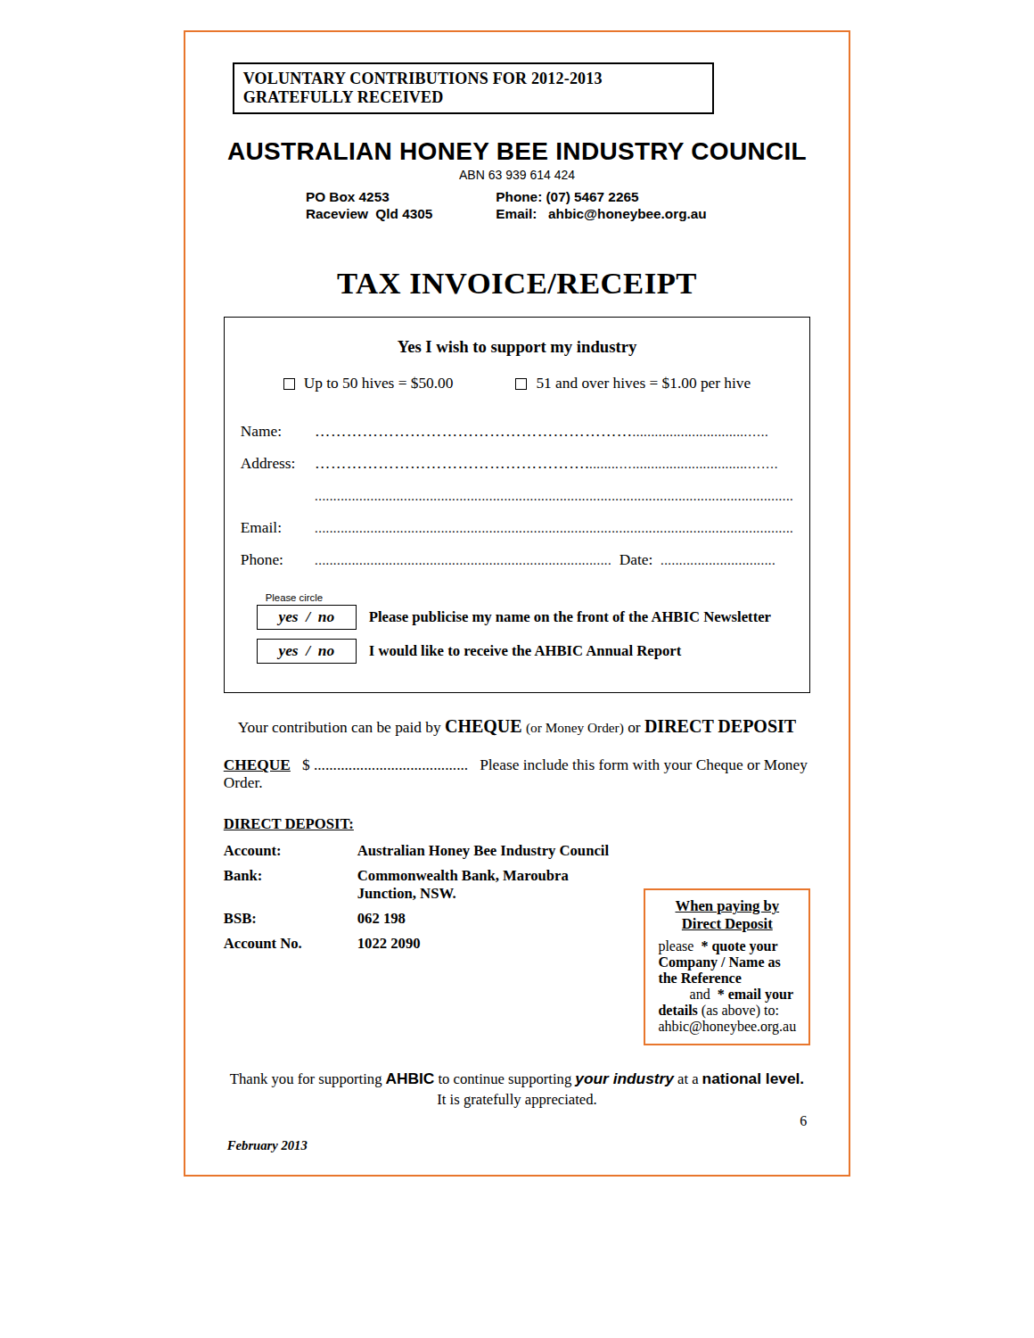VOLUNTARY CONTRIBUTIONS FOR 2012-2013 GRATEFULLY RECEIVED
AUSTRALIAN HONEY BEE INDUSTRY COUNCIL
ABN 63 939 614 424
| PO Box 4253 | Phone: (07) 5467 2265 |
| Raceview Qld 4305 | Email: ahbic@honeybee.org.au |
TAX INVOICE/RECEIPT
Yes I wish to support my industry
Up to 50 hives = $50.00
51 and over hives = $1.00 per hive
| Name: | …………………………………………………… ...............................….. |
| Address: | ……………………………………………. ........…...............................……. |
| | ................................................................................................................................. |
| Email: | ................................................................................................................................. |
| Phone: | ................................................................................ Date: ............................... |
Please circle
yes / no
Please publicise my name on the front of the AHBIC Newsletter
yes / no
I would like to receive the AHBIC Annual Report
Your contribution can be paid by CHEQUE (or Money Order) or DIRECT DEPOSIT
CHEQUE $ ........................................ Please include this form with your Cheque or Money Order.
DIRECT DEPOSIT:
| Account: | Australian Honey Bee Industry Council |
| Bank: | Commonwealth Bank, Maroubra Junction, NSW. |
| BSB: | 062 198 |
| Account No. | 1022 2090 |
When paying by Direct Deposit
please * quote your Company / Name as the Reference
and * email your details (as above) to: ahbic@honeybee.org.au
Thank you for supporting AHBIC to continue supporting your industry at a national level.
It is gratefully appreciated.
6
February 2013